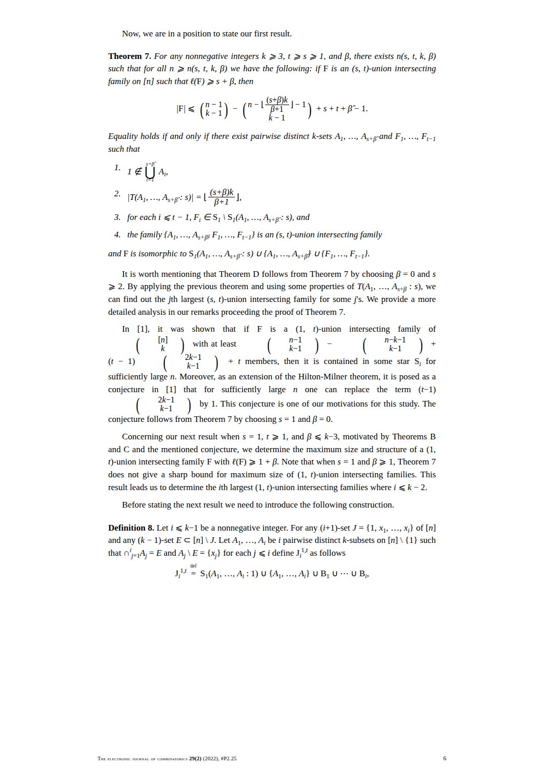Now, we are in a position to state our first result.
Theorem 7. For any nonnegative integers k ⩾ 3, t ⩾ s ⩾ 1, and β, there exists n(s, t, k, β) such that for all n ⩾ n(s, t, k, β) we have the following: if F is an (s, t)-union intersecting family on [n] such that ℓ(F) ⩾ s + β, then
|F| ⩽ (n − 1 k − 1) − (n − ⌊(s+β)k β+1⌋ − 1 k − 1) + s + t + β̂ − 1.
Equality holds if and only if there exist pairwise distinct k-sets A1, …, As+β̂ and F1, …, Ft−1 such that
1 ∉ s+β̂⋃i=1 Ai,
|T(A1, …, As+β̂ : s)| = ⌊(s+β)k β+1⌋,
for each i ⩽ t − 1, Fi ∈ S1 \ S1(A1, …, As+β̂ : s), and
the family {A1, …, As+β̂, F1, …, Ft−1} is an (s, t)-union intersecting family
and F is isomorphic to S1(A1, …, As+β̂ : s) ∪ {A1, …, As+β̂} ∪ {F1, …, Ft−1}.
It is worth mentioning that Theorem D follows from Theorem 7 by choosing β = 0 and s ⩾ 2. By applying the previous theorem and using some properties of T(A1, …, As+β : s), we can find out the jth largest (s, t)-union intersecting family for some j's. We provide a more detailed analysis in our remarks proceeding the proof of Theorem 7.
In [1], it was shown that if F is a (1, t)-union intersecting family of ([n] k) with at least (n−1 k−1) − (n−k−1 k−1) + (t − 1)(2k−1 k−1) + t members, then it is contained in some star Si for sufficiently large n. Moreover, as an extension of the Hilton-Milner theorem, it is posed as a conjecture in [1] that for sufficiently large n one can replace the term (t−1)(2k−1 k−1) by 1. This conjecture is one of our motivations for this study. The conjecture follows from Theorem 7 by choosing s = 1 and β = 0.
Concerning our next result when s = 1, t ⩾ 1, and β ⩽ k−3, motivated by Theorems B and C and the mentioned conjecture, we determine the maximum size and structure of a (1, t)-union intersecting family F with ℓ(F) ⩾ 1 + β. Note that when s = 1 and β ⩾ 1, Theorem 7 does not give a sharp bound for maximum size of (1, t)-union intersecting families. This result leads us to determine the ith largest (1, t)-union intersecting families where i ⩽ k − 2.
Before stating the next result we need to introduce the following construction.
Definition 8. Let i ⩽ k−1 be a nonnegative integer. For any (i+1)-set J = {1, x1, …, xi} of [n] and any (k − 1)-set E ⊂ [n] \ J. Let A1, …, Ai be i pairwise distinct k-subsets on [n] \ {1} such that ∩ij=1Aj = E and Aj \ E = {xj} for each j ⩽ i define Ji1,t as follows
Ji1,t def= S1(A1, …, Ai : 1) ∪ {A1, …, Ai} ∪ B1 ∪ ⋯ ∪ Bi,
The electronic journal of combinatorics 29(2) (2022), #P2.25 6